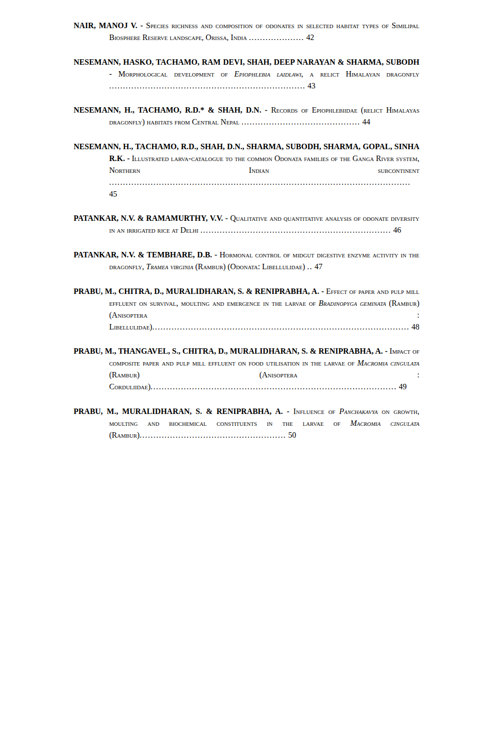NAIR, MANOJ V. - Species richness and composition of odonates in selected habitat types of Similipal Biosphere Reserve landscape, Orissa, India .................... 42
NESEMANN, HASKO, TACHAMO, RAM DEVI, SHAH, DEEP NARAYAN & SHARMA, SUBODH - Morphological development of Epiophlebia laidlawi, a relict Himalayan dragonfly ....................................................................... 43
NESEMANN, H., TACHAMO, R.D.* & SHAH, D.N. - Records of Epiophlebiidae (relict Himalayas dragonfly) habitats from Central Nepal ........................................... 44
NESEMANN, H., TACHAMO, R.D., SHAH, D.N., SHARMA, SUBODH, SHARMA, GOPAL, SINHA R.K. - Illustrated larva-catalogue to the common Odonata families of the Ganga River system, Northern Indian subcontinent ............................................................................................................. 45
PATANKAR, N.V. & RAMAMURTHY, V.V. - Qualitative and quantitative analysis of odonate diversity in an irrigated rice at Delhi ..................................................................... 46
PATANKAR, N.V. & TEMBHARE, D.B. - Hormonal control of midgut digestive enzyme activity in the dragonfly, Tramea virginia (Rambur) (Odonata: Libellulidae) .. 47
PRABU, M., CHITRA, D., MURALIDHARAN, S. & RENIPRABHA, A. - Effect of paper and pulp mill effluent on survival, moulting and emergence in the larvae of Bradinopyga geminata (Rambur) (Anisoptera : Libellulidae)............................................................................................. 48
PRABU, M., THANGAVEL, S., CHITRA, D., MURALIDHARAN, S. & RENIPRABHA, A. - Impact of composite paper and pulp mill effluent on food utilisation in the larvae of Macromia cingulata (Rambur) (Anisoptera : Corduliidae)......................................................................................... 49
PRABU, M., MURALIDHARAN, S. & RENIPRABHA, A. - Influence of Panchakavya on growth, moulting and biochemical constituents in the larvae of Macromia cingulata (Rambur)..................................................... 50